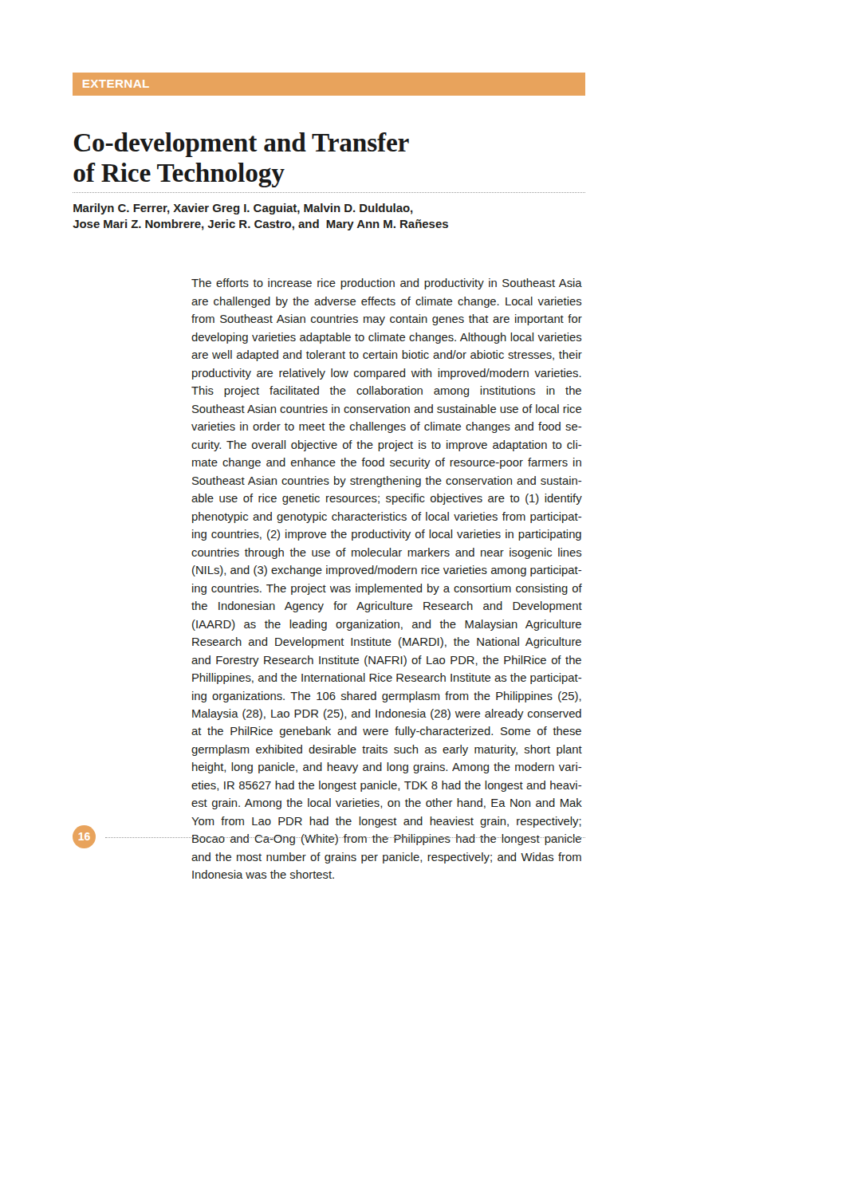EXTERNAL
Co-development and Transfer
of Rice Technology
Marilyn C. Ferrer, Xavier Greg I. Caguiat, Malvin D. Duldulao,
Jose Mari Z. Nombrere, Jeric R. Castro, and Mary Ann M. Rañeses
The efforts to increase rice production and productivity in Southeast Asia are challenged by the adverse effects of climate change. Local varieties from Southeast Asian countries may contain genes that are important for developing varieties adaptable to climate changes. Although local varieties are well adapted and tolerant to certain biotic and/or abiotic stresses, their productivity are relatively low compared with improved/modern varieties. This project facilitated the collaboration among institutions in the Southeast Asian countries in conservation and sustainable use of local rice varieties in order to meet the challenges of climate changes and food security. The overall objective of the project is to improve adaptation to climate change and enhance the food security of resource-poor farmers in Southeast Asian countries by strengthening the conservation and sustainable use of rice genetic resources; specific objectives are to (1) identify phenotypic and genotypic characteristics of local varieties from participating countries, (2) improve the productivity of local varieties in participating countries through the use of molecular markers and near isogenic lines (NILs), and (3) exchange improved/modern rice varieties among participating countries. The project was implemented by a consortium consisting of the Indonesian Agency for Agriculture Research and Development (IAARD) as the leading organization, and the Malaysian Agriculture Research and Development Institute (MARDI), the National Agriculture and Forestry Research Institute (NAFRI) of Lao PDR, the PhilRice of the Phillippines, and the International Rice Research Institute as the participating organizations. The 106 shared germplasm from the Philippines (25), Malaysia (28), Lao PDR (25), and Indonesia (28) were already conserved at the PhilRice genebank and were fully-characterized. Some of these germplasm exhibited desirable traits such as early maturity, short plant height, long panicle, and heavy and long grains. Among the modern varieties, IR 85627 had the longest panicle, TDK 8 had the longest and heaviest grain. Among the local varieties, on the other hand, Ea Non and Mak Yom from Lao PDR had the longest and heaviest grain, respectively; Bocao and Ca-Ong (White) from the Philippines had the longest panicle and the most number of grains per panicle, respectively; and Widas from Indonesia was the shortest.
16